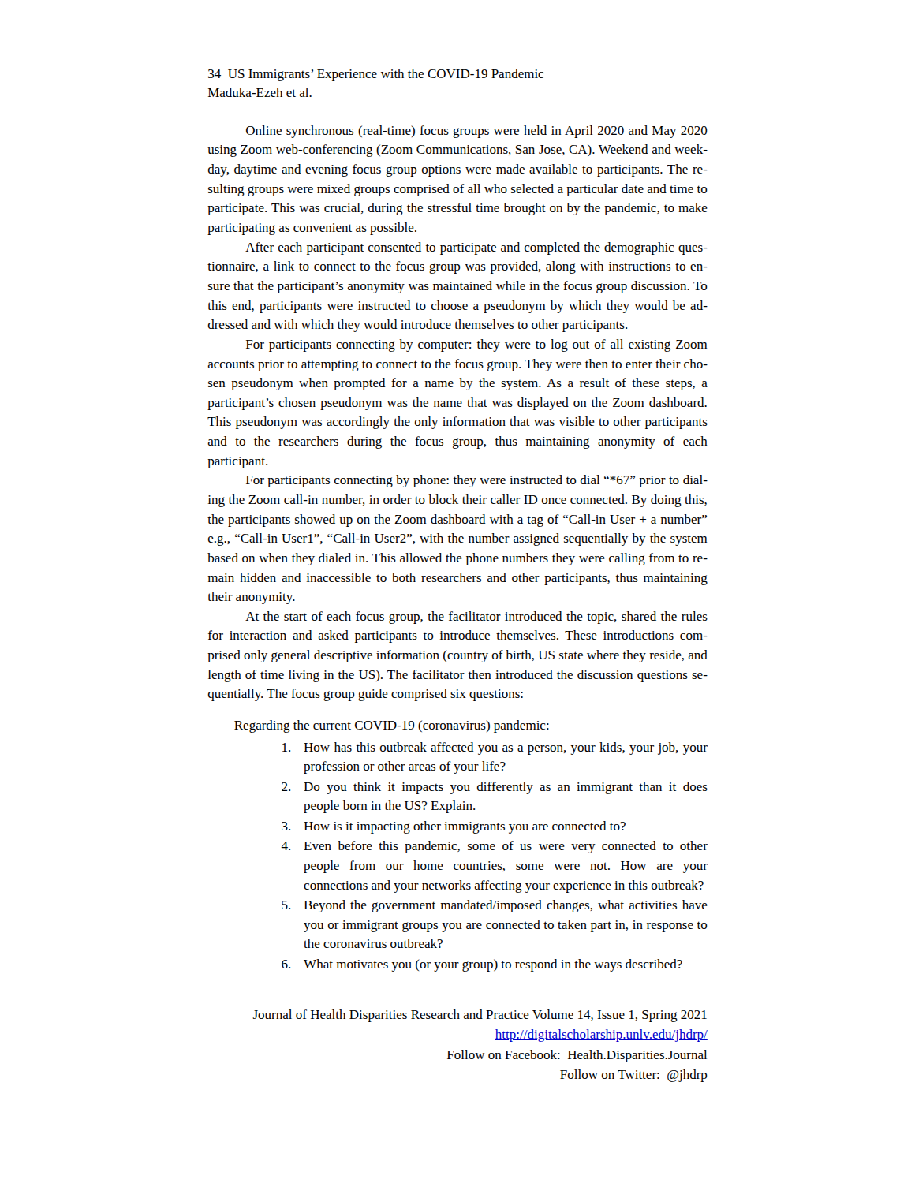34 US Immigrants’ Experience with the COVID-19 Pandemic Maduka-Ezeh et al.
Online synchronous (real-time) focus groups were held in April 2020 and May 2020 using Zoom web-conferencing (Zoom Communications, San Jose, CA). Weekend and weekday, daytime and evening focus group options were made available to participants. The resulting groups were mixed groups comprised of all who selected a particular date and time to participate. This was crucial, during the stressful time brought on by the pandemic, to make participating as convenient as possible.
After each participant consented to participate and completed the demographic questionnaire, a link to connect to the focus group was provided, along with instructions to ensure that the participant’s anonymity was maintained while in the focus group discussion. To this end, participants were instructed to choose a pseudonym by which they would be addressed and with which they would introduce themselves to other participants.
For participants connecting by computer: they were to log out of all existing Zoom accounts prior to attempting to connect to the focus group. They were then to enter their chosen pseudonym when prompted for a name by the system. As a result of these steps, a participant’s chosen pseudonym was the name that was displayed on the Zoom dashboard. This pseudonym was accordingly the only information that was visible to other participants and to the researchers during the focus group, thus maintaining anonymity of each participant.
For participants connecting by phone: they were instructed to dial “*67” prior to dialing the Zoom call-in number, in order to block their caller ID once connected. By doing this, the participants showed up on the Zoom dashboard with a tag of “Call-in User + a number” e.g., “Call-in User1”, “Call-in User2”, with the number assigned sequentially by the system based on when they dialed in. This allowed the phone numbers they were calling from to remain hidden and inaccessible to both researchers and other participants, thus maintaining their anonymity.
At the start of each focus group, the facilitator introduced the topic, shared the rules for interaction and asked participants to introduce themselves. These introductions comprised only general descriptive information (country of birth, US state where they reside, and length of time living in the US). The facilitator then introduced the discussion questions sequentially. The focus group guide comprised six questions:
Regarding the current COVID-19 (coronavirus) pandemic:
How has this outbreak affected you as a person, your kids, your job, your profession or other areas of your life?
Do you think it impacts you differently as an immigrant than it does people born in the US? Explain.
How is it impacting other immigrants you are connected to?
Even before this pandemic, some of us were very connected to other people from our home countries, some were not. How are your connections and your networks affecting your experience in this outbreak?
Beyond the government mandated/imposed changes, what activities have you or immigrant groups you are connected to taken part in, in response to the coronavirus outbreak?
What motivates you (or your group) to respond in the ways described?
Journal of Health Disparities Research and Practice Volume 14, Issue 1, Spring 2021 http://digitalscholarship.unlv.edu/jhdrp/ Follow on Facebook: Health.Disparities.Journal Follow on Twitter: @jhdrp